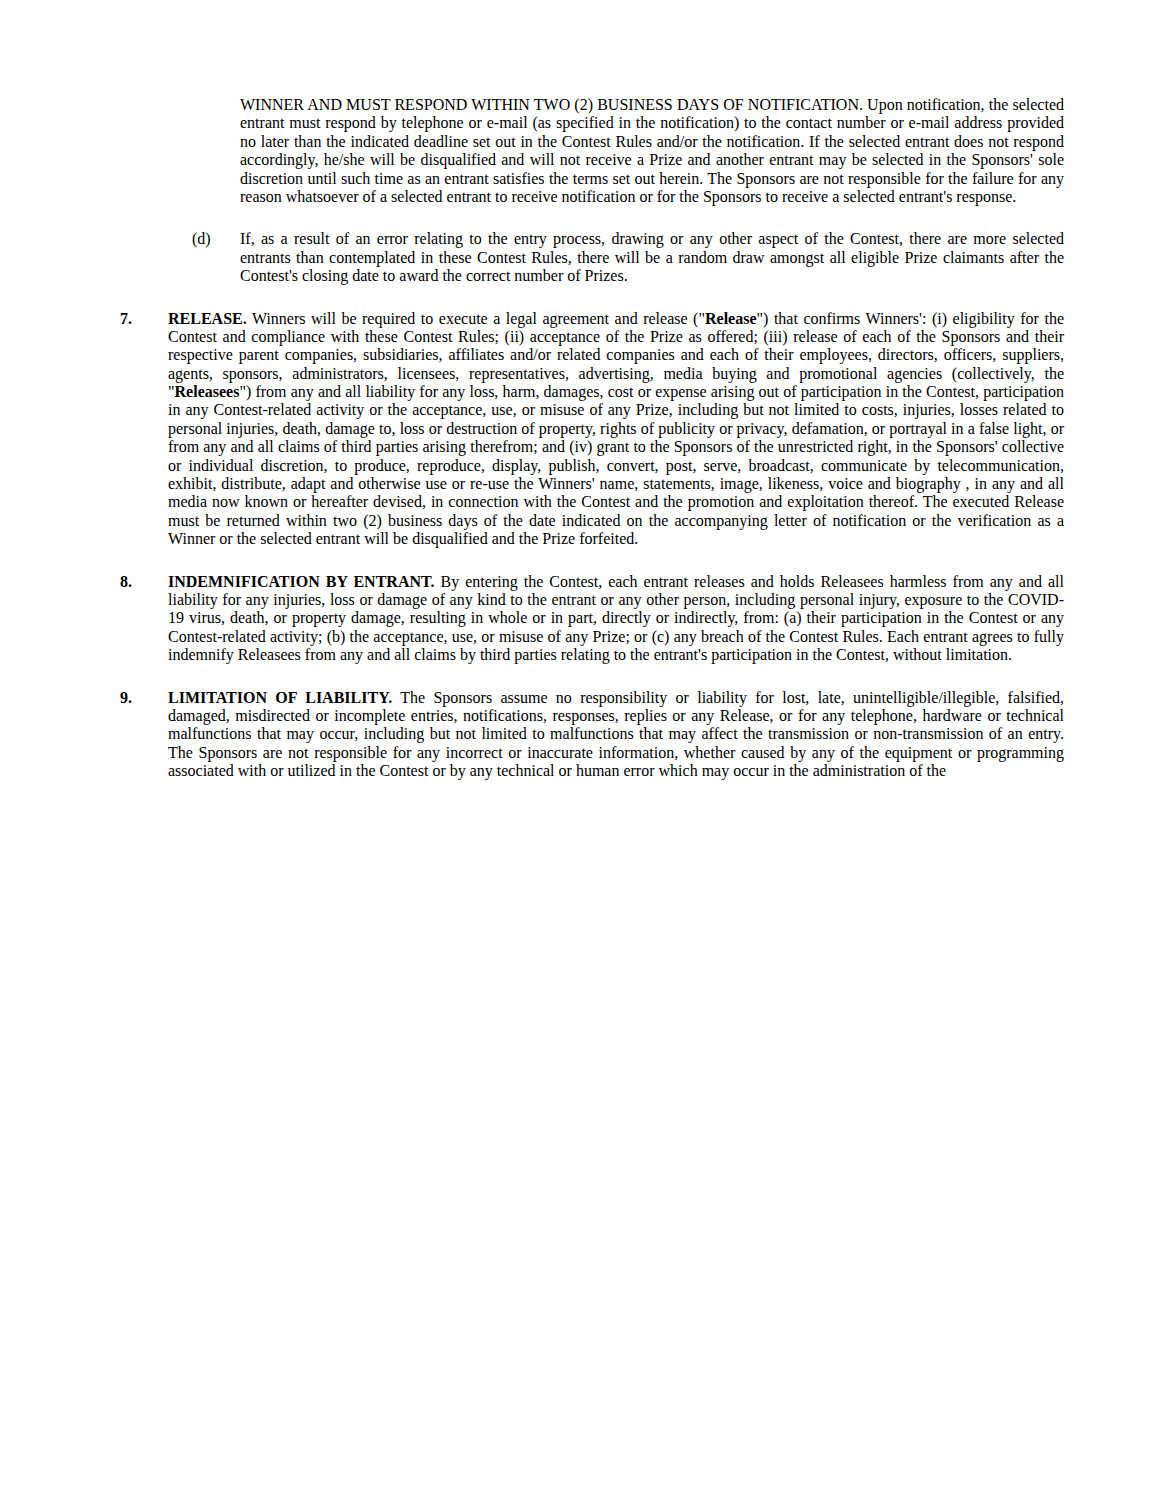WINNER AND MUST RESPOND WITHIN TWO (2) BUSINESS DAYS OF NOTIFICATION. Upon notification, the selected entrant must respond by telephone or e-mail (as specified in the notification) to the contact number or e-mail address provided no later than the indicated deadline set out in the Contest Rules and/or the notification. If the selected entrant does not respond accordingly, he/she will be disqualified and will not receive a Prize and another entrant may be selected in the Sponsors' sole discretion until such time as an entrant satisfies the terms set out herein. The Sponsors are not responsible for the failure for any reason whatsoever of a selected entrant to receive notification or for the Sponsors to receive a selected entrant's response.
(d)
If, as a result of an error relating to the entry process, drawing or any other aspect of the Contest, there are more selected entrants than contemplated in these Contest Rules, there will be a random draw amongst all eligible Prize claimants after the Contest's closing date to award the correct number of Prizes.
7.
RELEASE. Winners will be required to execute a legal agreement and release ("Release") that confirms Winners': (i) eligibility for the Contest and compliance with these Contest Rules; (ii) acceptance of the Prize as offered; (iii) release of each of the Sponsors and their respective parent companies, subsidiaries, affiliates and/or related companies and each of their employees, directors, officers, suppliers, agents, sponsors, administrators, licensees, representatives, advertising, media buying and promotional agencies (collectively, the "Releasees") from any and all liability for any loss, harm, damages, cost or expense arising out of participation in the Contest, participation in any Contest-related activity or the acceptance, use, or misuse of any Prize, including but not limited to costs, injuries, losses related to personal injuries, death, damage to, loss or destruction of property, rights of publicity or privacy, defamation, or portrayal in a false light, or from any and all claims of third parties arising therefrom; and (iv) grant to the Sponsors of the unrestricted right, in the Sponsors' collective or individual discretion, to produce, reproduce, display, publish, convert, post, serve, broadcast, communicate by telecommunication, exhibit, distribute, adapt and otherwise use or re-use the Winners' name, statements, image, likeness, voice and biography , in any and all media now known or hereafter devised, in connection with the Contest and the promotion and exploitation thereof. The executed Release must be returned within two (2) business days of the date indicated on the accompanying letter of notification or the verification as a Winner or the selected entrant will be disqualified and the Prize forfeited.
8.
INDEMNIFICATION BY ENTRANT. By entering the Contest, each entrant releases and holds Releasees harmless from any and all liability for any injuries, loss or damage of any kind to the entrant or any other person, including personal injury, exposure to the COVID-19 virus, death, or property damage, resulting in whole or in part, directly or indirectly, from: (a) their participation in the Contest or any Contest-related activity; (b) the acceptance, use, or misuse of any Prize; or (c) any breach of the Contest Rules. Each entrant agrees to fully indemnify Releasees from any and all claims by third parties relating to the entrant's participation in the Contest, without limitation.
9.
LIMITATION OF LIABILITY. The Sponsors assume no responsibility or liability for lost, late, unintelligible/illegible, falsified, damaged, misdirected or incomplete entries, notifications, responses, replies or any Release, or for any telephone, hardware or technical malfunctions that may occur, including but not limited to malfunctions that may affect the transmission or non-transmission of an entry. The Sponsors are not responsible for any incorrect or inaccurate information, whether caused by any of the equipment or programming associated with or utilized in the Contest or by any technical or human error which may occur in the administration of the